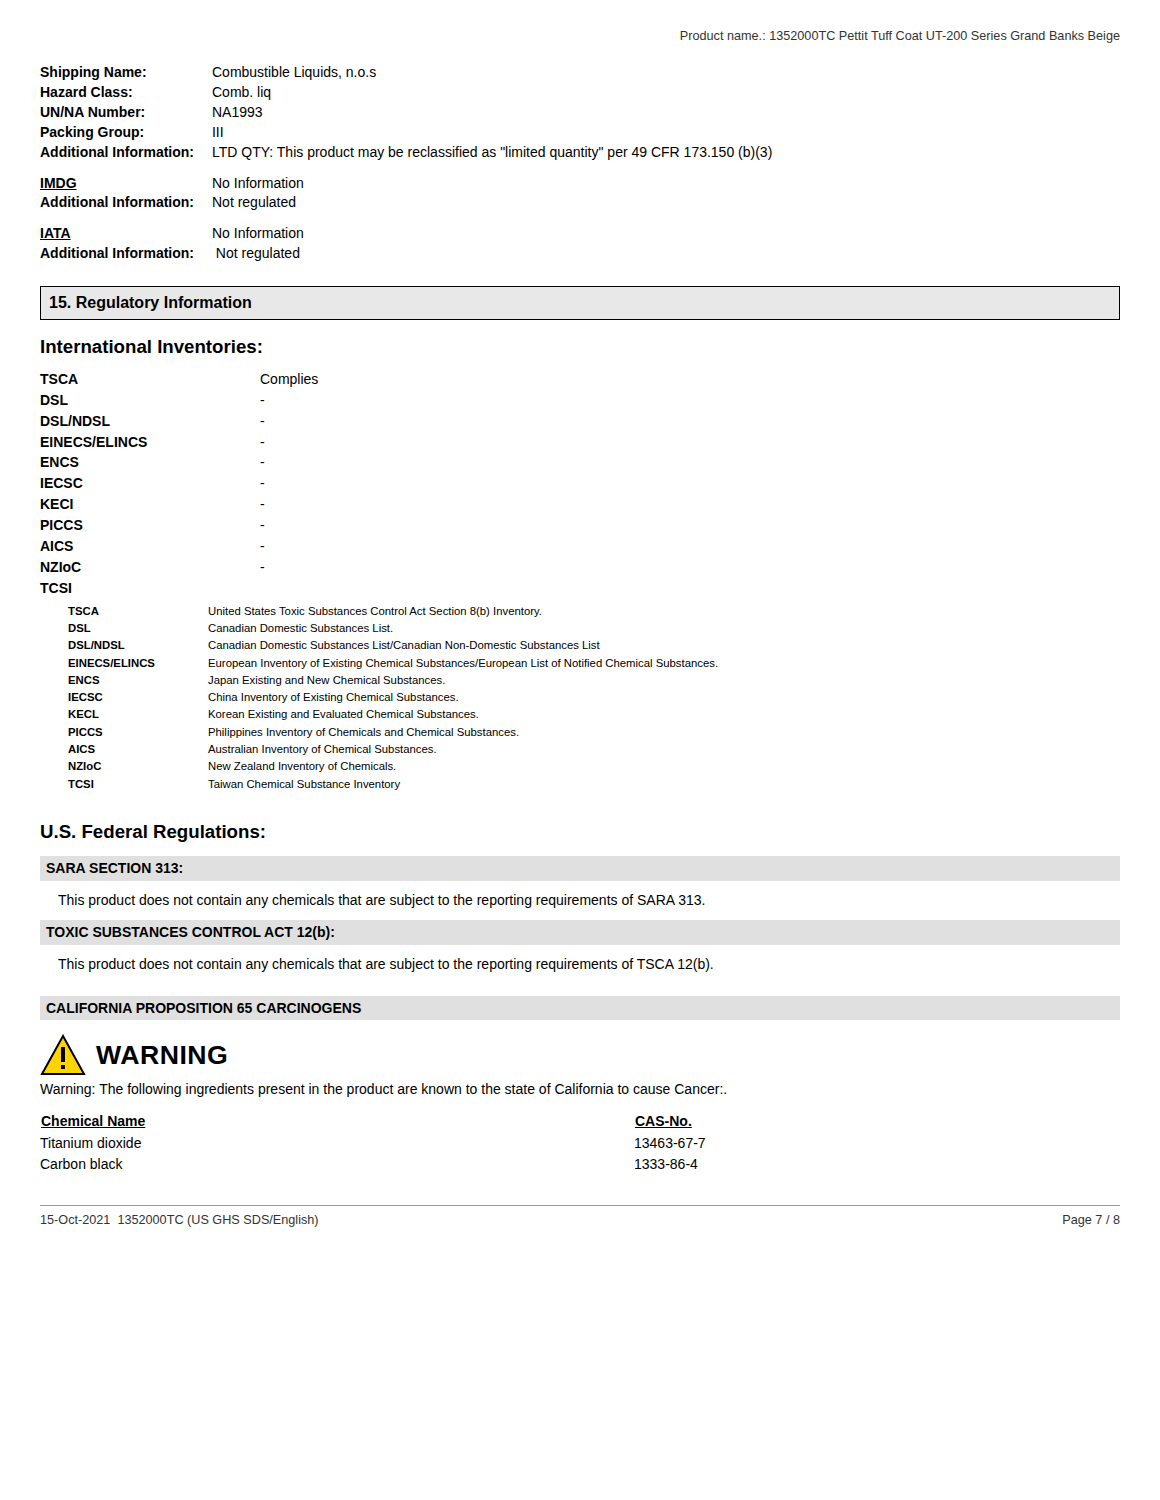Product name.: 1352000TC Pettit Tuff Coat UT-200 Series Grand Banks Beige
| Shipping Name: | Combustible Liquids, n.o.s |
| Hazard Class: | Comb. liq |
| UN/NA Number: | NA1993 |
| Packing Group: | III |
| Additional Information: | LTD QTY: This product may be reclassified as "limited quantity" per 49 CFR 173.150 (b)(3) |
| IMDG | No Information |
| Additional Information: | Not regulated |
| IATA | No Information |
| Additional Information: | Not regulated |
15. Regulatory Information
International Inventories:
| TSCA | Complies |
| DSL | - |
| DSL/NDSL | - |
| EINECS/ELINCS | - |
| ENCS | - |
| IECSC | - |
| KECI | - |
| PICCS | - |
| AICS | - |
| NZIoC | - |
| TCSI | |
| TSCA | United States Toxic Substances Control Act Section 8(b) Inventory. |
| DSL | Canadian Domestic Substances List. |
| DSL/NDSL | Canadian Domestic Substances List/Canadian Non-Domestic Substances List |
| EINECS/ELINCS | European Inventory of Existing Chemical Substances/European List of Notified Chemical Substances. |
| ENCS | Japan Existing and New Chemical Substances. |
| IECSC | China Inventory of Existing Chemical Substances. |
| KECL | Korean Existing and Evaluated Chemical Substances. |
| PICCS | Philippines Inventory of Chemicals and Chemical Substances. |
| AICS | Australian Inventory of Chemical Substances. |
| NZIoC | New Zealand Inventory of Chemicals. |
| TCSI | Taiwan Chemical Substance Inventory |
U.S. Federal Regulations:
SARA SECTION 313:
This product does not contain any chemicals that are subject to the reporting requirements of SARA 313.
TOXIC SUBSTANCES CONTROL ACT 12(b):
This product does not contain any chemicals that are subject to the reporting requirements of TSCA 12(b).
CALIFORNIA PROPOSITION 65 CARCINOGENS
WARNING
Warning: The following ingredients present in the product are known to the state of California to cause Cancer:.
| Chemical Name | CAS-No. |
| --- | --- |
| Titanium dioxide | 13463-67-7 |
| Carbon black | 1333-86-4 |
15-Oct-2021 1352000TC (US GHS SDS/English) Page 7 / 8